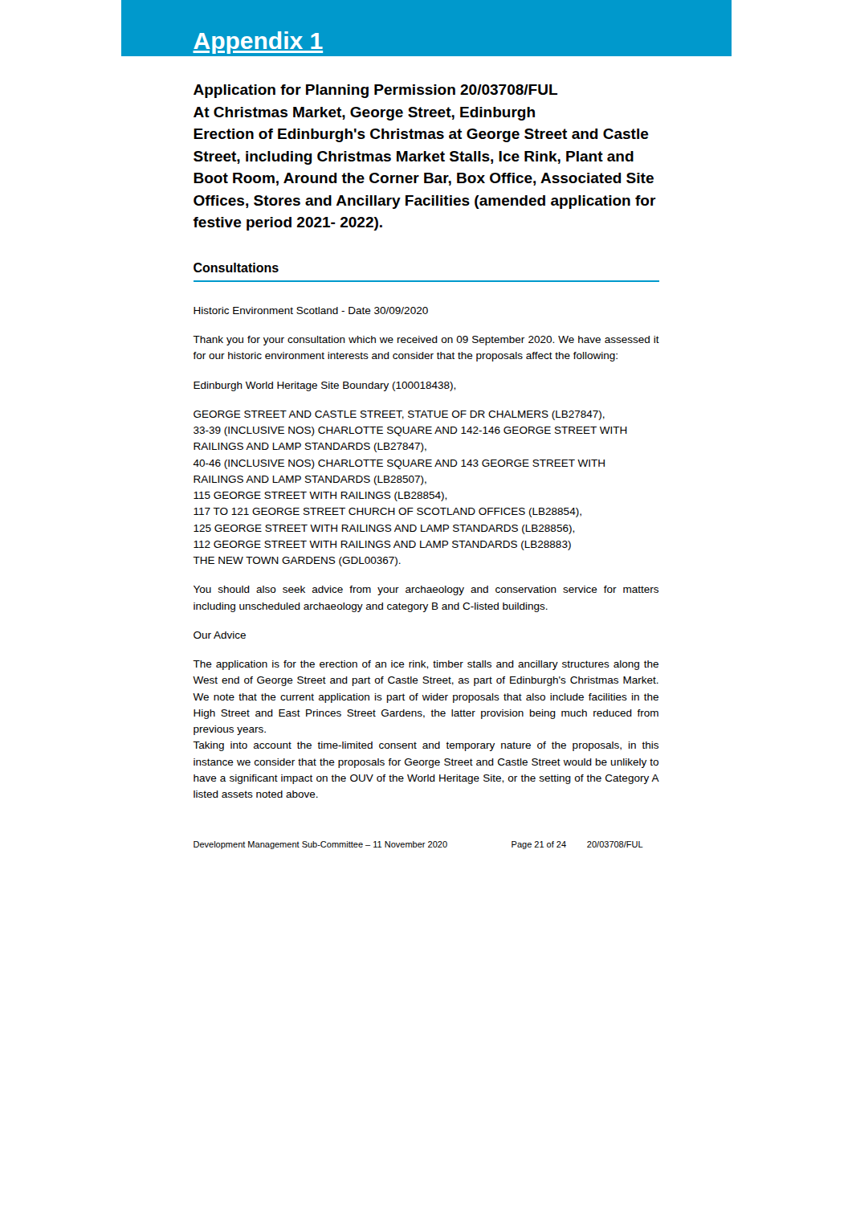Appendix 1
Application for Planning Permission 20/03708/FUL
At Christmas Market, George Street, Edinburgh
Erection of Edinburgh's Christmas at George Street and Castle Street, including Christmas Market Stalls, Ice Rink, Plant and Boot Room, Around the Corner Bar, Box Office, Associated Site Offices, Stores and Ancillary Facilities (amended application for festive period 2021- 2022).
Consultations
Historic Environment Scotland - Date 30/09/2020
Thank you for your consultation which we received on 09 September 2020. We have assessed it for our historic environment interests and consider that the proposals affect the following:
Edinburgh World Heritage Site Boundary (100018438),
GEORGE STREET AND CASTLE STREET, STATUE OF DR CHALMERS (LB27847),
33-39 (INCLUSIVE NOS) CHARLOTTE SQUARE AND 142-146 GEORGE STREET WITH RAILINGS AND LAMP STANDARDS (LB27847),
40-46 (INCLUSIVE NOS) CHARLOTTE SQUARE AND 143 GEORGE STREET WITH RAILINGS AND LAMP STANDARDS (LB28507),
115 GEORGE STREET WITH RAILINGS (LB28854),
117 TO 121 GEORGE STREET CHURCH OF SCOTLAND OFFICES (LB28854),
125 GEORGE STREET WITH RAILINGS AND LAMP STANDARDS (LB28856),
112 GEORGE STREET WITH RAILINGS AND LAMP STANDARDS (LB28883)
THE NEW TOWN GARDENS (GDL00367).
You should also seek advice from your archaeology and conservation service for matters including unscheduled archaeology and category B and C-listed buildings.
Our Advice
The application is for the erection of an ice rink, timber stalls and ancillary structures along the West end of George Street and part of Castle Street, as part of Edinburgh's Christmas Market. We note that the current application is part of wider proposals that also include facilities in the High Street and East Princes Street Gardens, the latter provision being much reduced from previous years.
Taking into account the time-limited consent and temporary nature of the proposals, in this instance we consider that the proposals for George Street and Castle Street would be unlikely to have a significant impact on the OUV of the World Heritage Site, or the setting of the Category A listed assets noted above.
| Development Management Sub-Committee – 11 November 2020 | Page 21 of 24 | 20/03708/FUL |